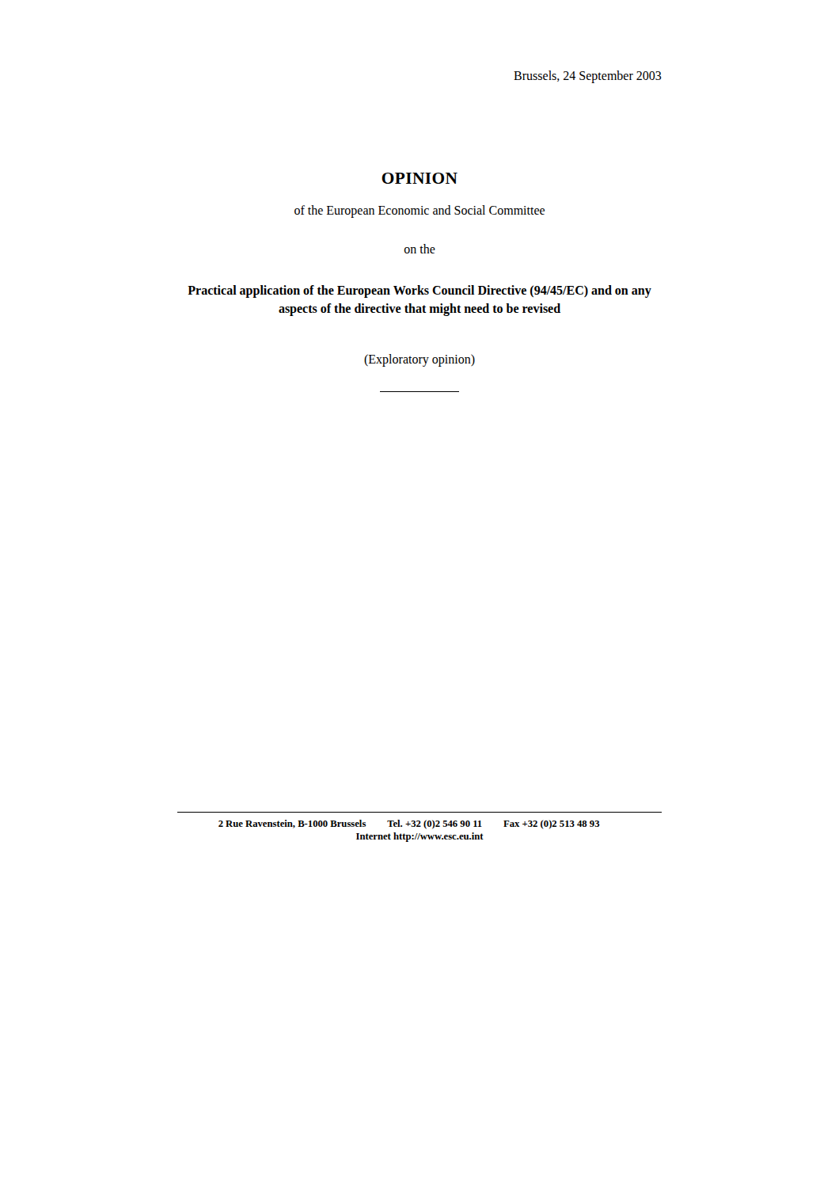Brussels, 24 September 2003
OPINION
of the European Economic and Social Committee
on the
Practical application of the European Works Council Directive (94/45/EC) and on any aspects of the directive that might need to be revised
(Exploratory opinion)
2 Rue Ravenstein, B-1000 Brussels Tel. +32 (0)2 546 90 11 Fax +32 (0)2 513 48 93 Internet http://www.esc.eu.int